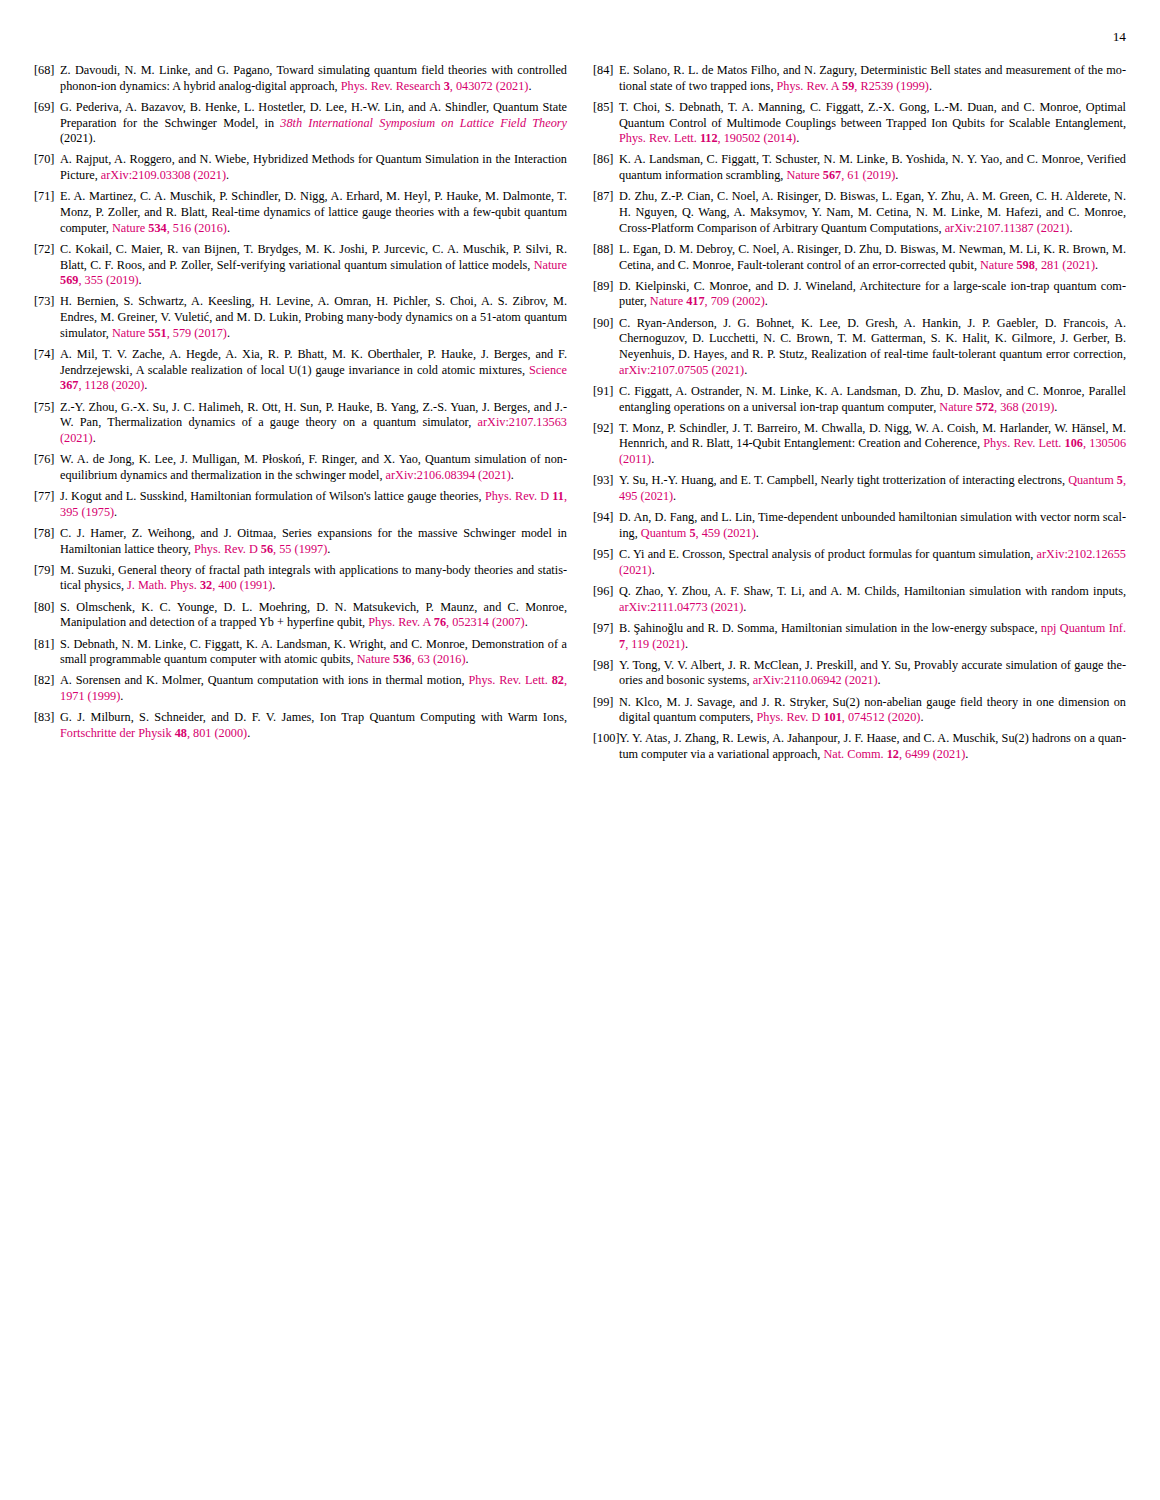14
[68] Z. Davoudi, N. M. Linke, and G. Pagano, Toward simulating quantum field theories with controlled phonon-ion dynamics: A hybrid analog-digital approach, Phys. Rev. Research 3, 043072 (2021).
[69] G. Pederiva, A. Bazavov, B. Henke, L. Hostetler, D. Lee, H.-W. Lin, and A. Shindler, Quantum State Preparation for the Schwinger Model, in 38th International Symposium on Lattice Field Theory (2021).
[70] A. Rajput, A. Roggero, and N. Wiebe, Hybridized Methods for Quantum Simulation in the Interaction Picture, arXiv:2109.03308 (2021).
[71] E. A. Martinez, C. A. Muschik, P. Schindler, D. Nigg, A. Erhard, M. Heyl, P. Hauke, M. Dalmonte, T. Monz, P. Zoller, and R. Blatt, Real-time dynamics of lattice gauge theories with a few-qubit quantum computer, Nature 534, 516 (2016).
[72] C. Kokail, C. Maier, R. van Bijnen, T. Brydges, M. K. Joshi, P. Jurcevic, C. A. Muschik, P. Silvi, R. Blatt, C. F. Roos, and P. Zoller, Self-verifying variational quantum simulation of lattice models, Nature 569, 355 (2019).
[73] H. Bernien, S. Schwartz, A. Keesling, H. Levine, A. Omran, H. Pichler, S. Choi, A. S. Zibrov, M. Endres, M. Greiner, V. Vuletić, and M. D. Lukin, Probing many-body dynamics on a 51-atom quantum simulator, Nature 551, 579 (2017).
[74] A. Mil, T. V. Zache, A. Hegde, A. Xia, R. P. Bhatt, M. K. Oberthaler, P. Hauke, J. Berges, and F. Jendrzejewski, A scalable realization of local U(1) gauge invariance in cold atomic mixtures, Science 367, 1128 (2020).
[75] Z.-Y. Zhou, G.-X. Su, J. C. Halimeh, R. Ott, H. Sun, P. Hauke, B. Yang, Z.-S. Yuan, J. Berges, and J.-W. Pan, Thermalization dynamics of a gauge theory on a quantum simulator, arXiv:2107.13563 (2021).
[76] W. A. de Jong, K. Lee, J. Mulligan, M. Płoskoń, F. Ringer, and X. Yao, Quantum simulation of non-equilibrium dynamics and thermalization in the schwinger model, arXiv:2106.08394 (2021).
[77] J. Kogut and L. Susskind, Hamiltonian formulation of Wilson's lattice gauge theories, Phys. Rev. D 11, 395 (1975).
[78] C. J. Hamer, Z. Weihong, and J. Oitmaa, Series expansions for the massive Schwinger model in Hamiltonian lattice theory, Phys. Rev. D 56, 55 (1997).
[79] M. Suzuki, General theory of fractal path integrals with applications to many-body theories and statistical physics, J. Math. Phys. 32, 400 (1991).
[80] S. Olmschenk, K. C. Younge, D. L. Moehring, D. N. Matsukevich, P. Maunz, and C. Monroe, Manipulation and detection of a trapped Yb + hyperfine qubit, Phys. Rev. A 76, 052314 (2007).
[81] S. Debnath, N. M. Linke, C. Figgatt, K. A. Landsman, K. Wright, and C. Monroe, Demonstration of a small programmable quantum computer with atomic qubits, Nature 536, 63 (2016).
[82] A. Sorensen and K. Molmer, Quantum computation with ions in thermal motion, Phys. Rev. Lett. 82, 1971 (1999).
[83] G. J. Milburn, S. Schneider, and D. F. V. James, Ion Trap Quantum Computing with Warm Ions, Fortschritte der Physik 48, 801 (2000).
[84] E. Solano, R. L. de Matos Filho, and N. Zagury, Deterministic Bell states and measurement of the motional state of two trapped ions, Phys. Rev. A 59, R2539 (1999).
[85] T. Choi, S. Debnath, T. A. Manning, C. Figgatt, Z.-X. Gong, L.-M. Duan, and C. Monroe, Optimal Quantum Control of Multimode Couplings between Trapped Ion Qubits for Scalable Entanglement, Phys. Rev. Lett. 112, 190502 (2014).
[86] K. A. Landsman, C. Figgatt, T. Schuster, N. M. Linke, B. Yoshida, N. Y. Yao, and C. Monroe, Verified quantum information scrambling, Nature 567, 61 (2019).
[87] D. Zhu, Z.-P. Cian, C. Noel, A. Risinger, D. Biswas, L. Egan, Y. Zhu, A. M. Green, C. H. Alderete, N. H. Nguyen, Q. Wang, A. Maksymov, Y. Nam, M. Cetina, N. M. Linke, M. Hafezi, and C. Monroe, Cross-Platform Comparison of Arbitrary Quantum Computations, arXiv:2107.11387 (2021).
[88] L. Egan, D. M. Debroy, C. Noel, A. Risinger, D. Zhu, D. Biswas, M. Newman, M. Li, K. R. Brown, M. Cetina, and C. Monroe, Fault-tolerant control of an error-corrected qubit, Nature 598, 281 (2021).
[89] D. Kielpinski, C. Monroe, and D. J. Wineland, Architecture for a large-scale ion-trap quantum computer, Nature 417, 709 (2002).
[90] C. Ryan-Anderson, J. G. Bohnet, K. Lee, D. Gresh, A. Hankin, J. P. Gaebler, D. Francois, A. Chernoguzov, D. Lucchetti, N. C. Brown, T. M. Gatterman, S. K. Halit, K. Gilmore, J. Gerber, B. Neyenhuis, D. Hayes, and R. P. Stutz, Realization of real-time fault-tolerant quantum error correction, arXiv:2107.07505 (2021).
[91] C. Figgatt, A. Ostrander, N. M. Linke, K. A. Landsman, D. Zhu, D. Maslov, and C. Monroe, Parallel entangling operations on a universal ion-trap quantum computer, Nature 572, 368 (2019).
[92] T. Monz, P. Schindler, J. T. Barreiro, M. Chwalla, D. Nigg, W. A. Coish, M. Harlander, W. Hänsel, M. Hennrich, and R. Blatt, 14-Qubit Entanglement: Creation and Coherence, Phys. Rev. Lett. 106, 130506 (2011).
[93] Y. Su, H.-Y. Huang, and E. T. Campbell, Nearly tight trotterization of interacting electrons, Quantum 5, 495 (2021).
[94] D. An, D. Fang, and L. Lin, Time-dependent unbounded hamiltonian simulation with vector norm scaling, Quantum 5, 459 (2021).
[95] C. Yi and E. Crosson, Spectral analysis of product formulas for quantum simulation, arXiv:2102.12655 (2021).
[96] Q. Zhao, Y. Zhou, A. F. Shaw, T. Li, and A. M. Childs, Hamiltonian simulation with random inputs, arXiv:2111.04773 (2021).
[97] B. Şahinoğlu and R. D. Somma, Hamiltonian simulation in the low-energy subspace, npj Quantum Inf. 7, 119 (2021).
[98] Y. Tong, V. V. Albert, J. R. McClean, J. Preskill, and Y. Su, Provably accurate simulation of gauge theories and bosonic systems, arXiv:2110.06942 (2021).
[99] N. Klco, M. J. Savage, and J. R. Stryker, Su(2) non-abelian gauge field theory in one dimension on digital quantum computers, Phys. Rev. D 101, 074512 (2020).
[100] Y. Y. Atas, J. Zhang, R. Lewis, A. Jahanpour, J. F. Haase, and C. A. Muschik, Su(2) hadrons on a quantum computer via a variational approach, Nat. Comm. 12, 6499 (2021).